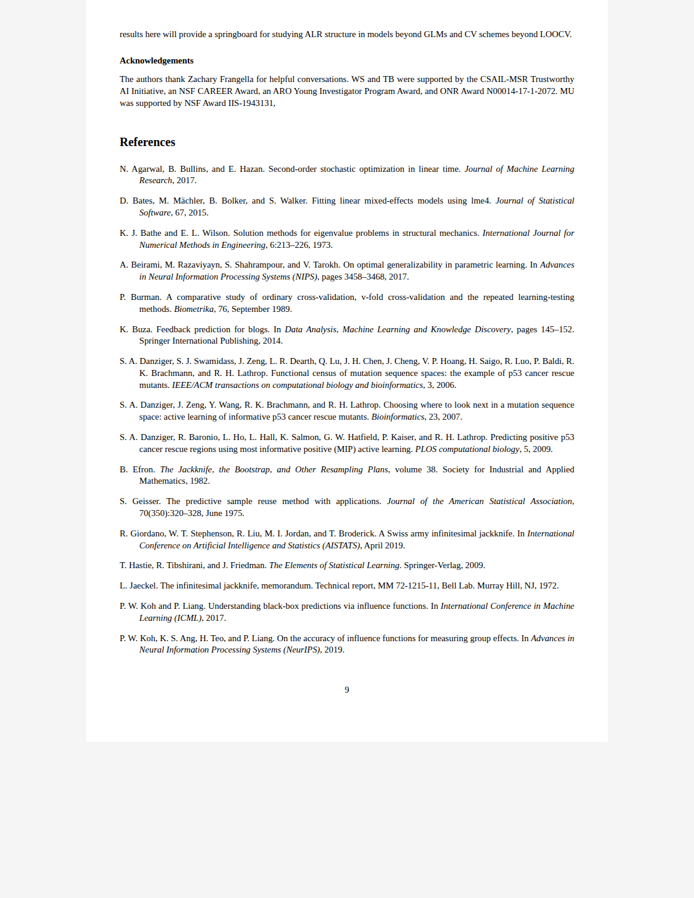results here will provide a springboard for studying ALR structure in models beyond GLMs and CV schemes beyond LOOCV.
Acknowledgements
The authors thank Zachary Frangella for helpful conversations. WS and TB were supported by the CSAIL-MSR Trustworthy AI Initiative, an NSF CAREER Award, an ARO Young Investigator Program Award, and ONR Award N00014-17-1-2072. MU was supported by NSF Award IIS-1943131,
References
N. Agarwal, B. Bullins, and E. Hazan. Second-order stochastic optimization in linear time. Journal of Machine Learning Research, 2017.
D. Bates, M. Mächler, B. Bolker, and S. Walker. Fitting linear mixed-effects models using lme4. Journal of Statistical Software, 67, 2015.
K. J. Bathe and E. L. Wilson. Solution methods for eigenvalue problems in structural mechanics. International Journal for Numerical Methods in Engineering, 6:213–226, 1973.
A. Beirami, M. Razaviyayn, S. Shahrampour, and V. Tarokh. On optimal generalizability in parametric learning. In Advances in Neural Information Processing Systems (NIPS), pages 3458–3468, 2017.
P. Burman. A comparative study of ordinary cross-validation, v-fold cross-validation and the repeated learning-testing methods. Biometrika, 76, September 1989.
K. Buza. Feedback prediction for blogs. In Data Analysis, Machine Learning and Knowledge Discovery, pages 145–152. Springer International Publishing, 2014.
S. A. Danziger, S. J. Swamidass, J. Zeng, L. R. Dearth, Q. Lu, J. H. Chen, J. Cheng, V. P. Hoang, H. Saigo, R. Luo, P. Baldi, R. K. Brachmann, and R. H. Lathrop. Functional census of mutation sequence spaces: the example of p53 cancer rescue mutants. IEEE/ACM transactions on computational biology and bioinformatics, 3, 2006.
S. A. Danziger, J. Zeng, Y. Wang, R. K. Brachmann, and R. H. Lathrop. Choosing where to look next in a mutation sequence space: active learning of informative p53 cancer rescue mutants. Bioinformatics, 23, 2007.
S. A. Danziger, R. Baronio, L. Ho, L. Hall, K. Salmon, G. W. Hatfield, P. Kaiser, and R. H. Lathrop. Predicting positive p53 cancer rescue regions using most informative positive (MIP) active learning. PLOS computational biology, 5, 2009.
B. Efron. The Jackknife, the Bootstrap, and Other Resampling Plans, volume 38. Society for Industrial and Applied Mathematics, 1982.
S. Geisser. The predictive sample reuse method with applications. Journal of the American Statistical Association, 70(350):320–328, June 1975.
R. Giordano, W. T. Stephenson, R. Liu, M. I. Jordan, and T. Broderick. A Swiss army infinitesimal jackknife. In International Conference on Artificial Intelligence and Statistics (AISTATS), April 2019.
T. Hastie, R. Tibshirani, and J. Friedman. The Elements of Statistical Learning. Springer-Verlag, 2009.
L. Jaeckel. The infinitesimal jackknife, memorandum. Technical report, MM 72-1215-11, Bell Lab. Murray Hill, NJ, 1972.
P. W. Koh and P. Liang. Understanding black-box predictions via influence functions. In International Conference in Machine Learning (ICML), 2017.
P. W. Koh, K. S. Ang, H. Teo, and P. Liang. On the accuracy of influence functions for measuring group effects. In Advances in Neural Information Processing Systems (NeurIPS), 2019.
9